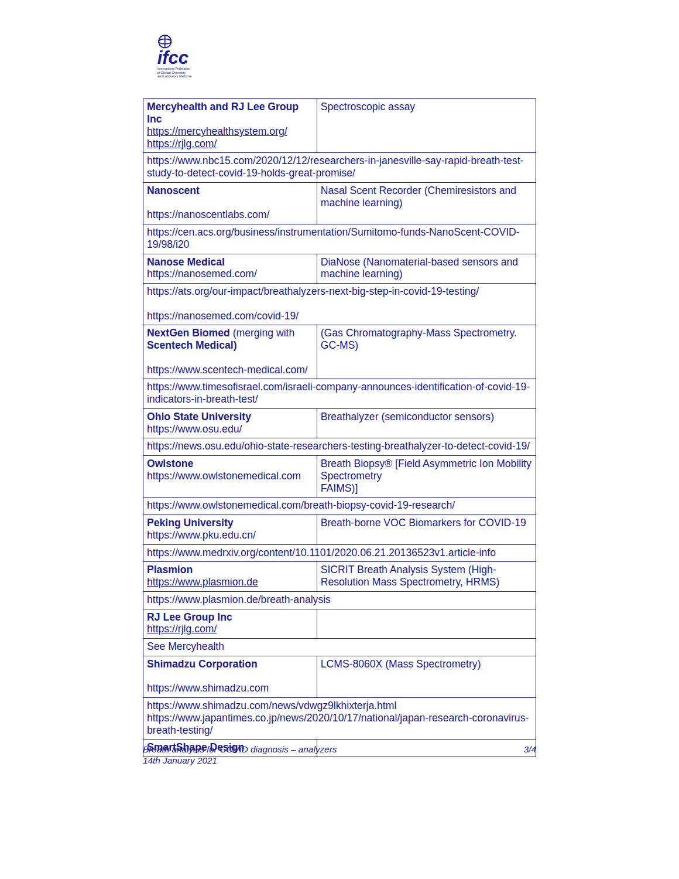| Mercyhealth and RJ Lee Group Inc https://mercyhealthsystem.org/ https://rjlg.com/ | Spectroscopic assay |
| https://www.nbc15.com/2020/12/12/researchers-in-janesville-say-rapid-breath-test-study-to-detect-covid-19-holds-great-promise/ |
| Nanoscent https://nanoscentlabs.com/ | Nasal Scent Recorder (Chemiresistors and machine learning) |
| https://cen.acs.org/business/instrumentation/Sumitomo-funds-NanoScent-COVID-19/98/i20 |
| Nanose Medical https://nanosemed.com/ | DiaNose (Nanomaterial-based sensors and machine learning) |
| https://ats.org/our-impact/breathalyzers-next-big-step-in-covid-19-testing/ https://nanosemed.com/covid-19/ |
| NextGen Biomed (merging with Scentech Medical ) https://www.scentech-medical.com/ | (Gas Chromatography-Mass Spectrometry. GC-MS) |
| https://www.timesofisrael.com/israeli-company-announces-identification-of-covid-19-indicators-in-breath-test/ |
| Ohio State University https://www.osu.edu/ | Breathalyzer (semiconductor sensors) |
| https://news.osu.edu/ohio-state-researchers-testing-breathalyzer-to-detect-covid-19/ |
| Owlstone https://www.owlstonemedical.com | Breath Biopsy® [Field Asymmetric Ion Mobility Spectrometry FAIMS)] |
| https://www.owlstonemedical.com/breath-biopsy-covid-19-research/ |
| Peking University https://www.pku.edu.cn/ | Breath-borne VOC Biomarkers for COVID-19 |
| https://www.medrxiv.org/content/10.1101/2020.06.21.20136523v1.article-info |
| Plasmion https://www.plasmion.de | SICRIT Breath Analysis System (High-Resolution Mass Spectrometry, HRMS) |
| https://www.plasmion.de/breath-analysis |
| RJ Lee Group Inc https://rjlg.com/ | |
| See Mercyhealth |
| Shimadzu Corporation https://www.shimadzu.com | LCMS-8060X (Mass Spectrometry) |
| https://www.shimadzu.com/news/vdwgz9lkhixterja.html https://www.japantimes.co.jp/news/2020/10/17/national/japan-research-coronavirus-breath-testing/ |
| SmartShape Design | |
Breath analysis for COVID diagnosis – analyzers 3/4
14th January 2021